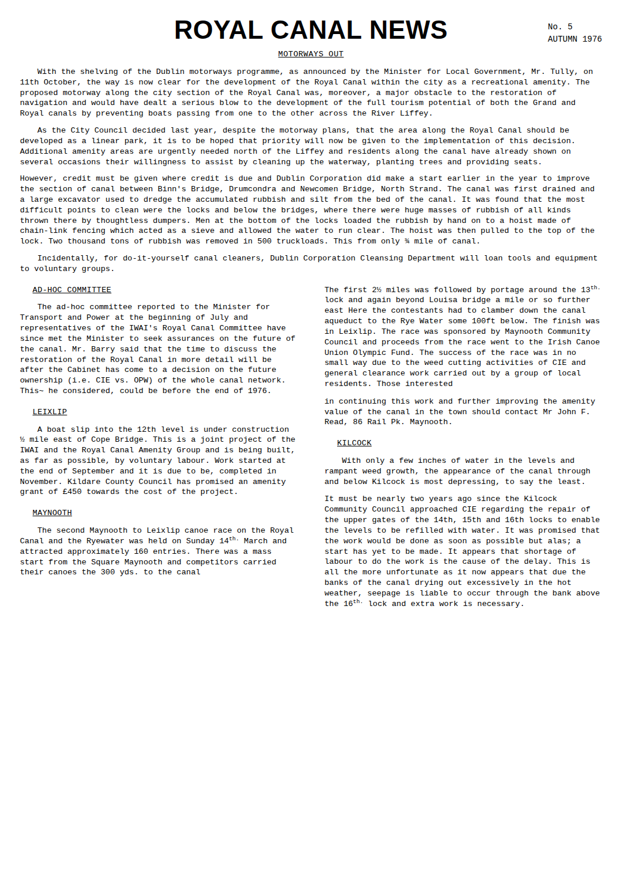No. 5
AUTUMN 1976
ROYAL CANAL NEWS
MOTORWAYS OUT
With the shelving of the Dublin motorways programme, as announced by the Minister for Local Government, Mr. Tully, on 11th October, the way is now clear for the development of the Royal Canal within the city as a recreational amenity. The proposed motorway along the city section of the Royal Canal was, moreover, a major obstacle to the restoration of navigation and would have dealt a serious blow to the development of the full tourism potential of both the Grand and Royal canals by preventing boats passing from one to the other across the River Liffey.
As the City Council decided last year, despite the motorway plans, that the area along the Royal Canal should be developed as a linear park, it is to be hoped that priority will now be given to the implementation of this decision. Additional amenity areas are urgently needed north of the Liffey and residents along the canal have already shown on several occasions their willingness to assist by cleaning up the waterway, planting trees and providing seats.
However, credit must be given where credit is due and Dublin Corporation did make a start earlier in the year to improve the section of canal between Binn's Bridge, Drumcondra and Newcomen Bridge, North Strand. The canal was first drained and a large excavator used to dredge the accumulated rubbish and silt from the bed of the canal. It was found that the most difficult points to clean were the locks and below the bridges, where there were huge masses of rubbish of all kinds thrown there by thoughtless dumpers. Men at the bottom of the locks loaded the rubbish by hand on to a hoist made of chain-link fencing which acted as a sieve and allowed the water to run clear. The hoist was then pulled to the top of the lock. Two thousand tons of rubbish was removed in 500 truckloads. This from only ¾ mile of canal.
Incidentally, for do-it-yourself canal cleaners, Dublin Corporation Cleansing Department will loan tools and equipment to voluntary groups.
AD-HOC COMMITTEE
The ad-hoc committee reported to the Minister for Transport and Power at the beginning of July and representatives of the IWAI's Royal Canal Committee have since met the Minister to seek assurances on the future of the canal. Mr. Barry said that the time to discuss the restoration of the Royal Canal in more detail will be after the Cabinet has come to a decision on the future ownership (i.e. CIE vs. OPW) of the whole canal network. This~ he considered, could be before the end of 1976.
LEIXLIP
A boat slip into the 12th level is under construction ½ mile east of Cope Bridge. This is a joint project of the IWAI and the Royal Canal Amenity Group and is being built, as far as possible, by voluntary labour. Work started at the end of September and it is due to be, completed in November. Kildare County Council has promised an amenity grant of £450 towards the cost of the project.
MAYNOOTH
The second Maynooth to Leixlip canoe race on the Royal Canal and the Ryewater was held on Sunday 14th. March and attracted approximately 160 entries. There was a mass start from the Square Maynooth and competitors carried their canoes the 300 yds. to the canal
The first 2½ miles was followed by portage around the 13th. lock and again beyond Louisa bridge a mile or so further east Here the contestants had to clamber down the canal aqueduct to the Rye Water some 100ft below. The finish was in Leixlip. The race was sponsored by Maynooth Community Council and proceeds from the race went to the Irish Canoe Union Olympic Fund. The success of the race was in no small way due to the weed cutting activities of CIE and general clearance work carried out by a group of local residents. Those interested
in continuing this work and further improving the amenity value of the canal in the town should contact Mr John F. Read, 86 Rail Pk. Maynooth.
KILCOCK
With only a few inches of water in the levels and rampant weed growth, the appearance of the canal through and below Kilcock is most depressing, to say the least.
It must be nearly two years ago since the Kilcock Community Council approached CIE regarding the repair of the upper gates of the 14th, 15th and 16th locks to enable the levels to be refilled with water. It was promised that the work would be done as soon as possible but alas; a start has yet to be made. It appears that shortage of labour to do the work is the cause of the delay. This is all the more unfortunate as it now appears that due the banks of the canal drying out excessively in the hot weather, seepage is liable to occur through the bank above the 16th. lock and extra work is necessary.